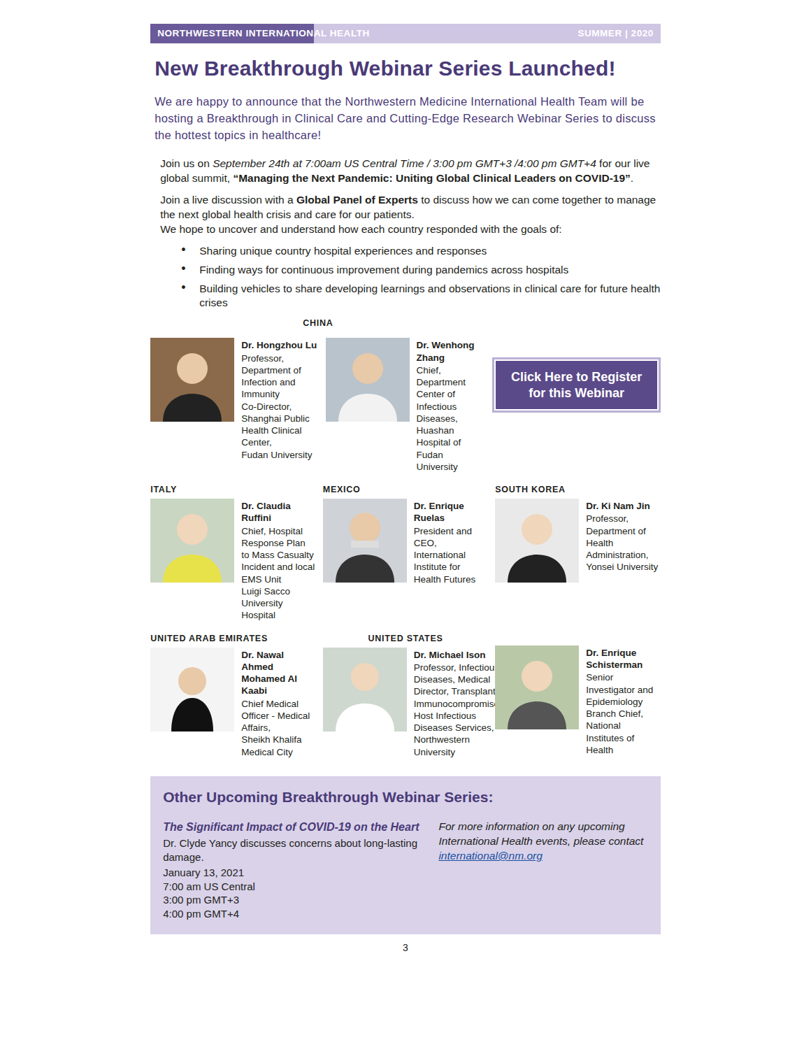NORTHWESTERN INTERNATIONAL HEALTH SUMMER | 2020
New Breakthrough Webinar Series Launched!
We are happy to announce that the Northwestern Medicine International Health Team will be hosting a Breakthrough in Clinical Care and Cutting-Edge Research Webinar Series to discuss the hottest topics in healthcare!
Join us on September 24th at 7:00am US Central Time / 3:00 pm GMT+3 /4:00 pm GMT+4 for our live global summit, “Managing the Next Pandemic: Uniting Global Clinical Leaders on COVID-19”.
Join a live discussion with a Global Panel of Experts to discuss how we can come together to manage the next global health crisis and care for our patients.
We hope to uncover and understand how each country responded with the goals of:
Sharing unique country hospital experiences and responses
Finding ways for continuous improvement during pandemics across hospitals
Building vehicles to share developing learnings and observations in clinical care for future health crises
CHINA
Dr. Hongzhou Lu Professor, Department of Infection and Immunity
Co-Director, Shanghai Public Health Clinical Center,
Fudan University
Dr. Wenhong Zhang Chief, Department Center of Infectious Diseases,
Huashan Hospital of Fudan University
Click Here to Register for this Webinar
ITALY
Dr. Claudia Ruffini Chief, Hospital Response Plan to Mass Casualty Incident and local EMS Unit
Luigi Sacco University Hospital
MEXICO
Dr. Enrique Ruelas President and CEO, International Institute for Health Futures
SOUTH KOREA
Dr. Ki Nam Jin Professor, Department of Health Administration,
Yonsei University
UNITED ARAB EMIRATES
Dr. Nawal Ahmed Mohamed Al Kaabi Chief Medical Officer - Medical Affairs,
Sheikh Khalifa Medical City
UNITED STATES
Dr. Michael Ison Professor, Infectious Diseases, Medical Director, Transplant & Immunocompromised Host Infectious Diseases Services,
Northwestern University
Dr. Enrique Schisterman Senior Investigator and Epidemiology Branch Chief,
National Institutes of Health
Other Upcoming Breakthrough Webinar Series:
The Significant Impact of COVID-19 on the Heart
Dr. Clyde Yancy discusses concerns about long-lasting damage.
January 13, 2021
7:00 am US Central
3:00 pm GMT+3
4:00 pm GMT+4
For more information on any upcoming International Health events, please contact international@nm.org
3